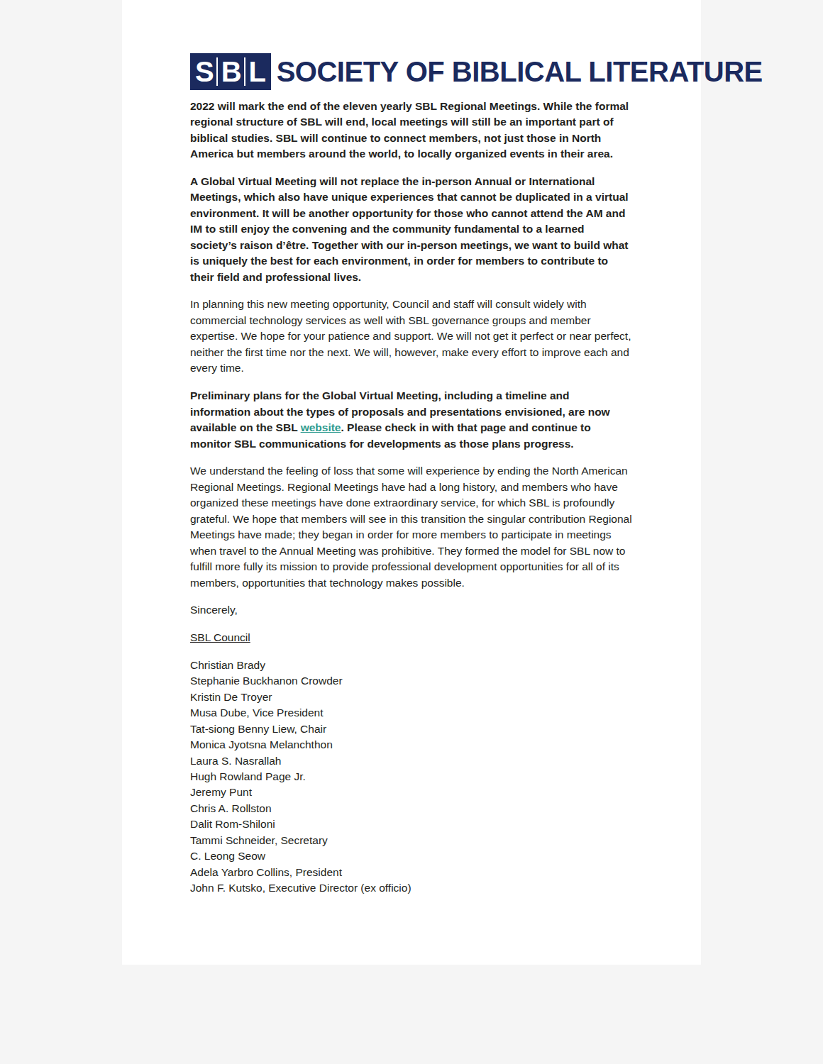SBL SOCIETY OF BIBLICAL LITERATURE
2022 will mark the end of the eleven yearly SBL Regional Meetings. While the formal regional structure of SBL will end, local meetings will still be an important part of biblical studies. SBL will continue to connect members, not just those in North America but members around the world, to locally organized events in their area.
A Global Virtual Meeting will not replace the in-person Annual or International Meetings, which also have unique experiences that cannot be duplicated in a virtual environment. It will be another opportunity for those who cannot attend the AM and IM to still enjoy the convening and the community fundamental to a learned society’s raison d’être. Together with our in-person meetings, we want to build what is uniquely the best for each environment, in order for members to contribute to their field and professional lives.
In planning this new meeting opportunity, Council and staff will consult widely with commercial technology services as well with SBL governance groups and member expertise. We hope for your patience and support. We will not get it perfect or near perfect, neither the first time nor the next. We will, however, make every effort to improve each and every time.
Preliminary plans for the Global Virtual Meeting, including a timeline and information about the types of proposals and presentations envisioned, are now available on the SBL website. Please check in with that page and continue to monitor SBL communications for developments as those plans progress.
We understand the feeling of loss that some will experience by ending the North American Regional Meetings. Regional Meetings have had a long history, and members who have organized these meetings have done extraordinary service, for which SBL is profoundly grateful. We hope that members will see in this transition the singular contribution Regional Meetings have made; they began in order for more members to participate in meetings when travel to the Annual Meeting was prohibitive. They formed the model for SBL now to fulfill more fully its mission to provide professional development opportunities for all of its members, opportunities that technology makes possible.
Sincerely,
SBL Council
Christian Brady
Stephanie Buckhanon Crowder
Kristin De Troyer
Musa Dube, Vice President
Tat-siong Benny Liew, Chair
Monica Jyotsna Melanchthon
Laura S. Nasrallah
Hugh Rowland Page Jr.
Jeremy Punt
Chris A. Rollston
Dalit Rom-Shiloni
Tammi Schneider, Secretary
C. Leong Seow
Adela Yarbro Collins, President
John F. Kutsko, Executive Director (ex officio)